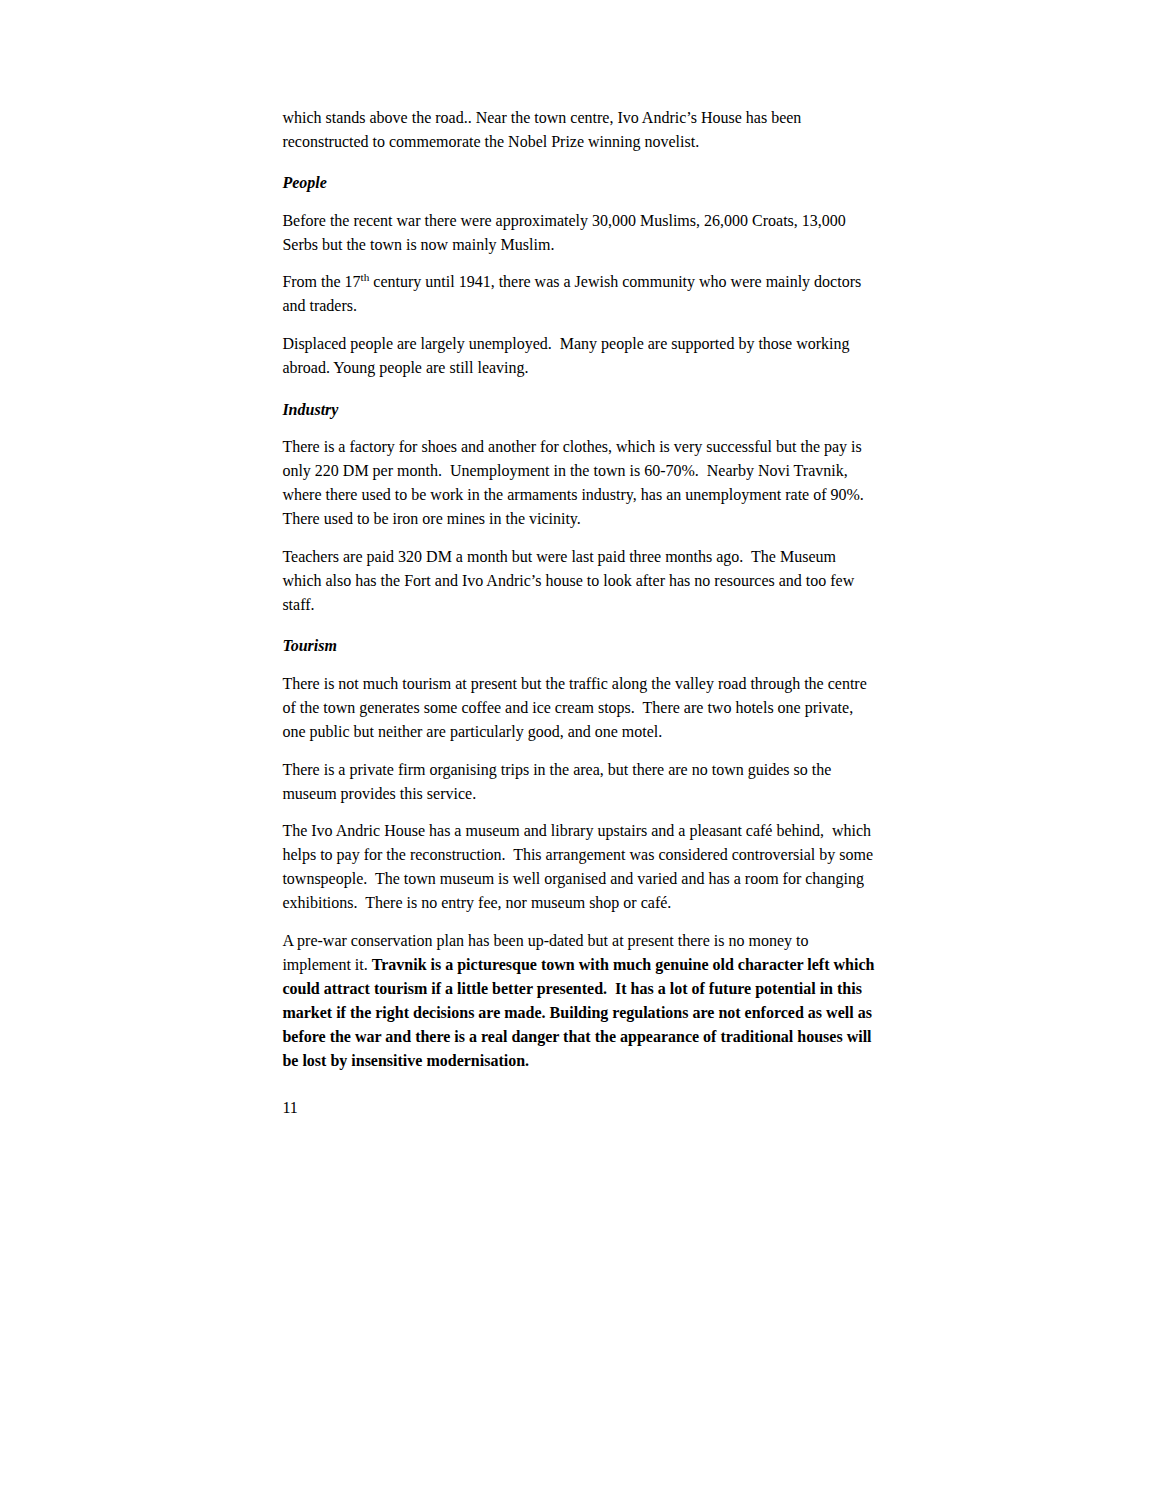which stands above the road.. Near the town centre, Ivo Andric’s House has been reconstructed to commemorate the Nobel Prize winning novelist.
People
Before the recent war there were approximately 30,000 Muslims, 26,000 Croats, 13,000 Serbs but the town is now mainly Muslim.
From the 17th century until 1941, there was a Jewish community who were mainly doctors and traders.
Displaced people are largely unemployed. Many people are supported by those working abroad. Young people are still leaving.
Industry
There is a factory for shoes and another for clothes, which is very successful but the pay is only 220 DM per month. Unemployment in the town is 60-70%. Nearby Novi Travnik, where there used to be work in the armaments industry, has an unemployment rate of 90%. There used to be iron ore mines in the vicinity.
Teachers are paid 320 DM a month but were last paid three months ago. The Museum which also has the Fort and Ivo Andric’s house to look after has no resources and too few staff.
Tourism
There is not much tourism at present but the traffic along the valley road through the centre of the town generates some coffee and ice cream stops. There are two hotels one private, one public but neither are particularly good, and one motel.
There is a private firm organising trips in the area, but there are no town guides so the museum provides this service.
The Ivo Andric House has a museum and library upstairs and a pleasant café behind, which helps to pay for the reconstruction. This arrangement was considered controversial by some townspeople. The town museum is well organised and varied and has a room for changing exhibitions. There is no entry fee, nor museum shop or café.
A pre-war conservation plan has been up-dated but at present there is no money to implement it. Travnik is a picturesque town with much genuine old character left which could attract tourism if a little better presented. It has a lot of future potential in this market if the right decisions are made. Building regulations are not enforced as well as before the war and there is a real danger that the appearance of traditional houses will be lost by insensitive modernisation.
11